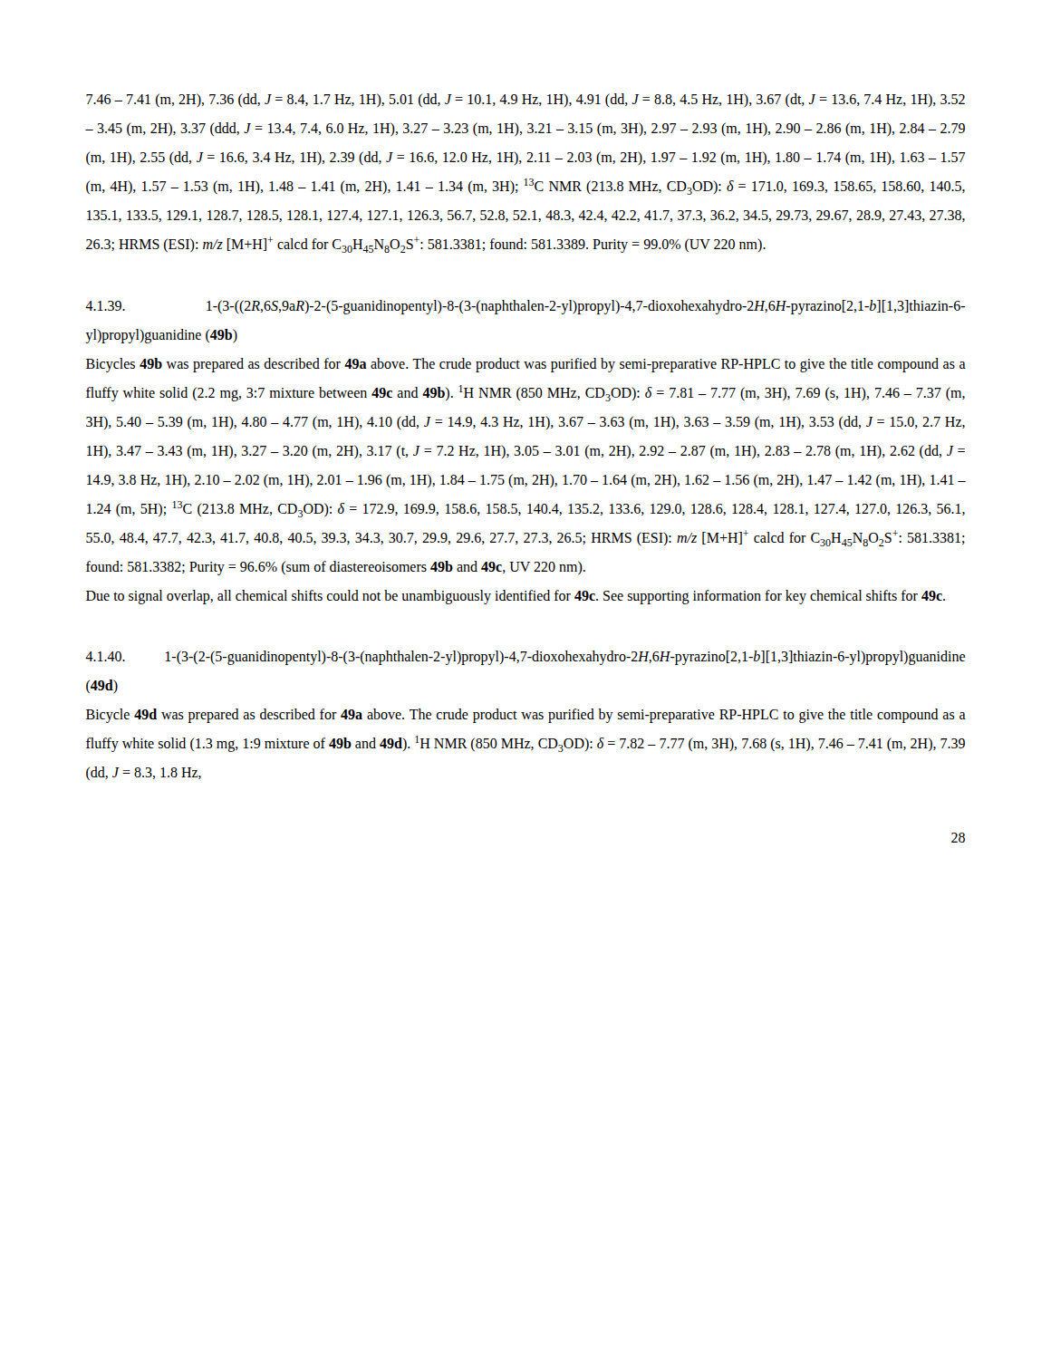7.46 – 7.41 (m, 2H), 7.36 (dd, J = 8.4, 1.7 Hz, 1H), 5.01 (dd, J = 10.1, 4.9 Hz, 1H), 4.91 (dd, J = 8.8, 4.5 Hz, 1H), 3.67 (dt, J = 13.6, 7.4 Hz, 1H), 3.52 – 3.45 (m, 2H), 3.37 (ddd, J = 13.4, 7.4, 6.0 Hz, 1H), 3.27 – 3.23 (m, 1H), 3.21 – 3.15 (m, 3H), 2.97 – 2.93 (m, 1H), 2.90 – 2.86 (m, 1H), 2.84 – 2.79 (m, 1H), 2.55 (dd, J = 16.6, 3.4 Hz, 1H), 2.39 (dd, J = 16.6, 12.0 Hz, 1H), 2.11 – 2.03 (m, 2H), 1.97 – 1.92 (m, 1H), 1.80 – 1.74 (m, 1H), 1.63 – 1.57 (m, 4H), 1.57 – 1.53 (m, 1H), 1.48 – 1.41 (m, 2H), 1.41 – 1.34 (m, 3H); 13C NMR (213.8 MHz, CD3OD): δ = 171.0, 169.3, 158.65, 158.60, 140.5, 135.1, 133.5, 129.1, 128.7, 128.5, 128.1, 127.4, 127.1, 126.3, 56.7, 52.8, 52.1, 48.3, 42.4, 42.2, 41.7, 37.3, 36.2, 34.5, 29.73, 29.67, 28.9, 27.43, 27.38, 26.3; HRMS (ESI): m/z [M+H]+ calcd for C30H45N8O2S+: 581.3381; found: 581.3389. Purity = 99.0% (UV 220 nm).
4.1.39. 1-(3-((2R,6S,9aR)-2-(5-guanidinopentyl)-8-(3-(naphthalen-2-yl)propyl)-4,7-dioxohexahydro-2H,6H-pyrazino[2,1-b][1,3]thiazin-6-yl)propyl)guanidine (49b)
Bicycles 49b was prepared as described for 49a above. The crude product was purified by semi-preparative RP-HPLC to give the title compound as a fluffy white solid (2.2 mg, 3:7 mixture between 49c and 49b). 1H NMR (850 MHz, CD3OD): δ = 7.81 – 7.77 (m, 3H), 7.69 (s, 1H), 7.46 – 7.37 (m, 3H), 5.40 – 5.39 (m, 1H), 4.80 – 4.77 (m, 1H), 4.10 (dd, J = 14.9, 4.3 Hz, 1H), 3.67 – 3.63 (m, 1H), 3.63 – 3.59 (m, 1H), 3.53 (dd, J = 15.0, 2.7 Hz, 1H), 3.47 – 3.43 (m, 1H), 3.27 – 3.20 (m, 2H), 3.17 (t, J = 7.2 Hz, 1H), 3.05 – 3.01 (m, 2H), 2.92 – 2.87 (m, 1H), 2.83 – 2.78 (m, 1H), 2.62 (dd, J = 14.9, 3.8 Hz, 1H), 2.10 – 2.02 (m, 1H), 2.01 – 1.96 (m, 1H), 1.84 – 1.75 (m, 2H), 1.70 – 1.64 (m, 2H), 1.62 – 1.56 (m, 2H), 1.47 – 1.42 (m, 1H), 1.41 – 1.24 (m, 5H); 13C (213.8 MHz, CD3OD): δ = 172.9, 169.9, 158.6, 158.5, 140.4, 135.2, 133.6, 129.0, 128.6, 128.4, 128.1, 127.4, 127.0, 126.3, 56.1, 55.0, 48.4, 47.7, 42.3, 41.7, 40.8, 40.5, 39.3, 34.3, 30.7, 29.9, 29.6, 27.7, 27.3, 26.5; HRMS (ESI): m/z [M+H]+ calcd for C30H45N8O2S+: 581.3381; found: 581.3382; Purity = 96.6% (sum of diastereoisomers 49b and 49c, UV 220 nm).
Due to signal overlap, all chemical shifts could not be unambiguously identified for 49c. See supporting information for key chemical shifts for 49c.
4.1.40. 1-(3-(2-(5-guanidinopentyl)-8-(3-(naphthalen-2-yl)propyl)-4,7-dioxohexahydro-2H,6H-pyrazino[2,1-b][1,3]thiazin-6-yl)propyl)guanidine (49d)
Bicycle 49d was prepared as described for 49a above. The crude product was purified by semi-preparative RP-HPLC to give the title compound as a fluffy white solid (1.3 mg, 1:9 mixture of 49b and 49d). 1H NMR (850 MHz, CD3OD): δ = 7.82 – 7.77 (m, 3H), 7.68 (s, 1H), 7.46 – 7.41 (m, 2H), 7.39 (dd, J = 8.3, 1.8 Hz,
28